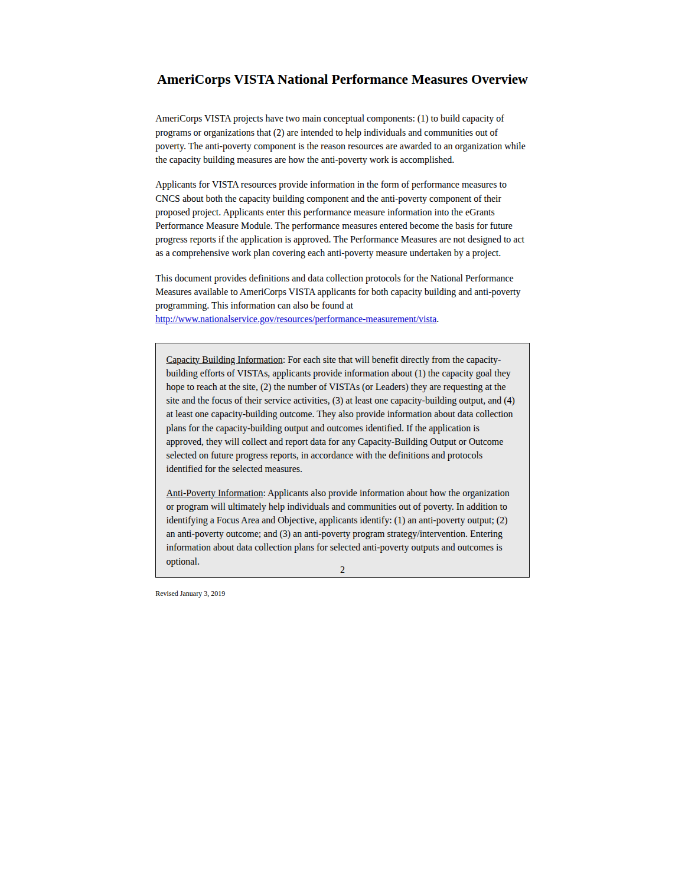AmeriCorps VISTA National Performance Measures Overview
AmeriCorps VISTA projects have two main conceptual components: (1) to build capacity of programs or organizations that (2) are intended to help individuals and communities out of poverty. The anti-poverty component is the reason resources are awarded to an organization while the capacity building measures are how the anti-poverty work is accomplished.
Applicants for VISTA resources provide information in the form of performance measures to CNCS about both the capacity building component and the anti-poverty component of their proposed project. Applicants enter this performance measure information into the eGrants Performance Measure Module. The performance measures entered become the basis for future progress reports if the application is approved. The Performance Measures are not designed to act as a comprehensive work plan covering each anti-poverty measure undertaken by a project.
This document provides definitions and data collection protocols for the National Performance Measures available to AmeriCorps VISTA applicants for both capacity building and anti-poverty programming. This information can also be found at http://www.nationalservice.gov/resources/performance-measurement/vista.
Capacity Building Information: For each site that will benefit directly from the capacity-building efforts of VISTAs, applicants provide information about (1) the capacity goal they hope to reach at the site, (2) the number of VISTAs (or Leaders) they are requesting at the site and the focus of their service activities, (3) at least one capacity-building output, and (4) at least one capacity-building outcome. They also provide information about data collection plans for the capacity-building output and outcomes identified. If the application is approved, they will collect and report data for any Capacity-Building Output or Outcome selected on future progress reports, in accordance with the definitions and protocols identified for the selected measures.
Anti-Poverty Information: Applicants also provide information about how the organization or program will ultimately help individuals and communities out of poverty. In addition to identifying a Focus Area and Objective, applicants identify: (1) an anti-poverty output; (2) an anti-poverty outcome; and (3) an anti-poverty program strategy/intervention. Entering information about data collection plans for selected anti-poverty outputs and outcomes is optional.
2
Revised January 3, 2019